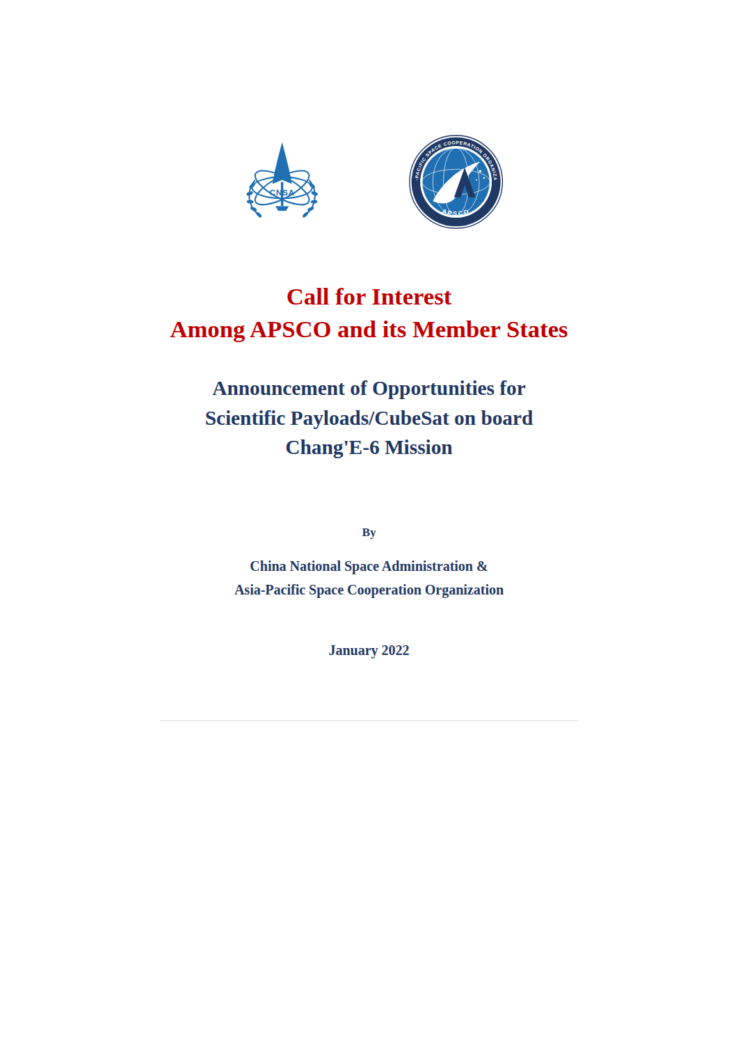CNSA
ASIA-PACIFIC SPACE COOPERATION ORGANIZATION APSCO
Call for Interest Among APSCO and its Member States
Announcement of Opportunities for
Scientific Payloads/CubeSat on board
Chang'E-6 Mission
By
China National Space Administration &
Asia-Pacific Space Cooperation Organization
January 2022